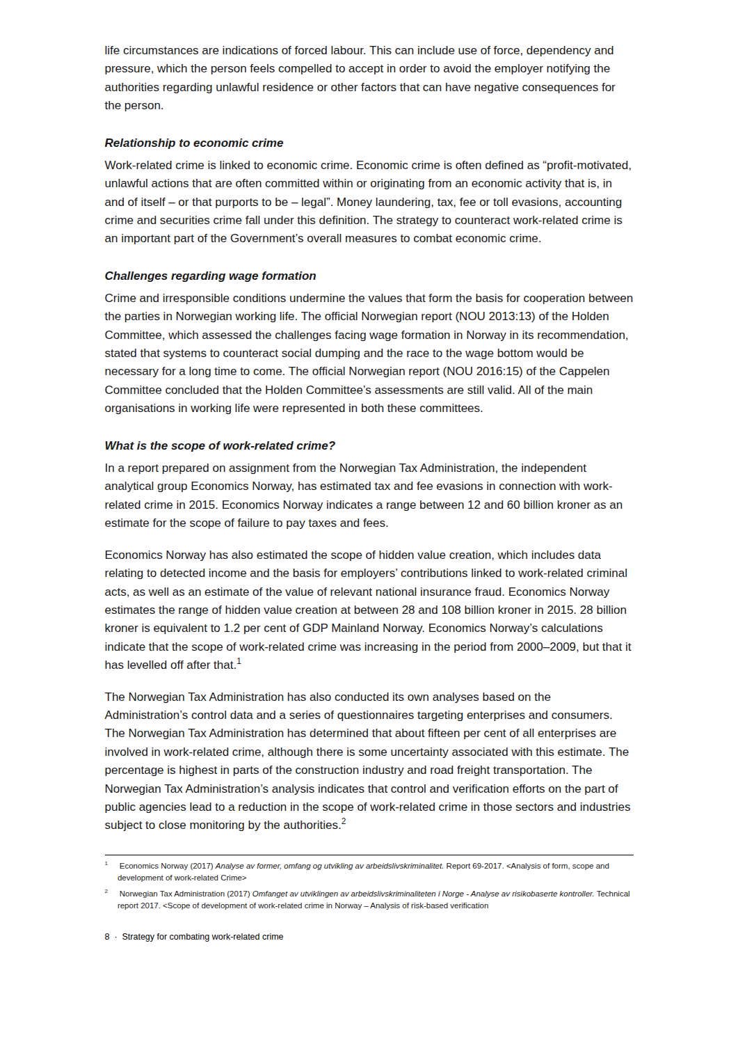life circumstances are indications of forced labour. This can include use of force, dependency and pressure, which the person feels compelled to accept in order to avoid the employer notifying the authorities regarding unlawful residence or other factors that can have negative consequences for the person.
Relationship to economic crime
Work-related crime is linked to economic crime. Economic crime is often defined as “profit-motivated, unlawful actions that are often committed within or originating from an economic activity that is, in and of itself – or that purports to be – legal”. Money laundering, tax, fee or toll evasions, accounting crime and securities crime fall under this definition. The strategy to counteract work-related crime is an important part of the Government’s overall measures to combat economic crime.
Challenges regarding wage formation
Crime and irresponsible conditions undermine the values that form the basis for cooperation between the parties in Norwegian working life. The official Norwegian report (NOU 2013:13) of the Holden Committee, which assessed the challenges facing wage formation in Norway in its recommendation, stated that systems to counteract social dumping and the race to the wage bottom would be necessary for a long time to come. The official Norwegian report (NOU 2016:15) of the Cappelen Committee concluded that the Holden Committee’s assessments are still valid. All of the main organisations in working life were represented in both these committees.
What is the scope of work-related crime?
In a report prepared on assignment from the Norwegian Tax Administration, the independent analytical group Economics Norway, has estimated tax and fee evasions in connection with work-related crime in 2015. Economics Norway indicates a range between 12 and 60 billion kroner as an estimate for the scope of failure to pay taxes and fees.
Economics Norway has also estimated the scope of hidden value creation, which includes data relating to detected income and the basis for employers’ contributions linked to work-related criminal acts, as well as an estimate of the value of relevant national insurance fraud. Economics Norway estimates the range of hidden value creation at between 28 and 108 billion kroner in 2015. 28 billion kroner is equivalent to 1.2 per cent of GDP Mainland Norway. Economics Norway’s calculations indicate that the scope of work-related crime was increasing in the period from 2000–2009, but that it has levelled off after that.1
The Norwegian Tax Administration has also conducted its own analyses based on the Administration’s control data and a series of questionnaires targeting enterprises and consumers. The Norwegian Tax Administration has determined that about fifteen per cent of all enterprises are involved in work-related crime, although there is some uncertainty associated with this estimate. The percentage is highest in parts of the construction industry and road freight transportation. The Norwegian Tax Administration’s analysis indicates that control and verification efforts on the part of public agencies lead to a reduction in the scope of work-related crime in those sectors and industries subject to close monitoring by the authorities.2
1 Economics Norway (2017) Analyse av former, omfang og utvikling av arbeidslivskriminalitet. Report 69-2017. <Analysis of form, scope and development of work-related Crime>
2 Norwegian Tax Administration (2017) Omfanget av utviklingen av arbeidslivskriminaliteten i Norge - Analyse av risikobaserte kontroller. Technical report 2017. <Scope of development of work-related crime in Norway – Analysis of risk-based verification
8 · Strategy for combating work-related crime